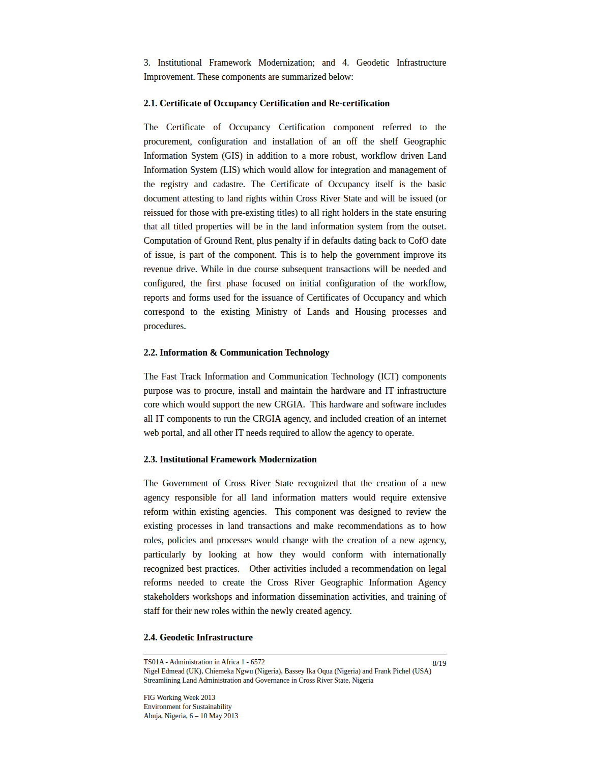3. Institutional Framework Modernization; and 4. Geodetic Infrastructure Improvement. These components are summarized below:
2.1. Certificate of Occupancy Certification and Re-certification
The Certificate of Occupancy Certification component referred to the procurement, configuration and installation of an off the shelf Geographic Information System (GIS) in addition to a more robust, workflow driven Land Information System (LIS) which would allow for integration and management of the registry and cadastre. The Certificate of Occupancy itself is the basic document attesting to land rights within Cross River State and will be issued (or reissued for those with pre-existing titles) to all right holders in the state ensuring that all titled properties will be in the land information system from the outset. Computation of Ground Rent, plus penalty if in defaults dating back to CofO date of issue, is part of the component. This is to help the government improve its revenue drive. While in due course subsequent transactions will be needed and configured, the first phase focused on initial configuration of the workflow, reports and forms used for the issuance of Certificates of Occupancy and which correspond to the existing Ministry of Lands and Housing processes and procedures.
2.2. Information & Communication Technology
The Fast Track Information and Communication Technology (ICT) components purpose was to procure, install and maintain the hardware and IT infrastructure core which would support the new CRGIA. This hardware and software includes all IT components to run the CRGIA agency, and included creation of an internet web portal, and all other IT needs required to allow the agency to operate.
2.3. Institutional Framework Modernization
The Government of Cross River State recognized that the creation of a new agency responsible for all land information matters would require extensive reform within existing agencies. This component was designed to review the existing processes in land transactions and make recommendations as to how roles, policies and processes would change with the creation of a new agency, particularly by looking at how they would conform with internationally recognized best practices. Other activities included a recommendation on legal reforms needed to create the Cross River Geographic Information Agency stakeholders workshops and information dissemination activities, and training of staff for their new roles within the newly created agency.
2.4. Geodetic Infrastructure
8/19
TS01A - Administration in Africa 1 - 6572
Nigel Edmead (UK), Chiemeka Ngwu (Nigeria), Bassey Ika Oqua (Nigeria) and Frank Pichel (USA)
Streamlining Land Administration and Governance in Cross River State, Nigeria
FIG Working Week 2013
Environment for Sustainability
Abuja, Nigeria, 6 – 10 May 2013